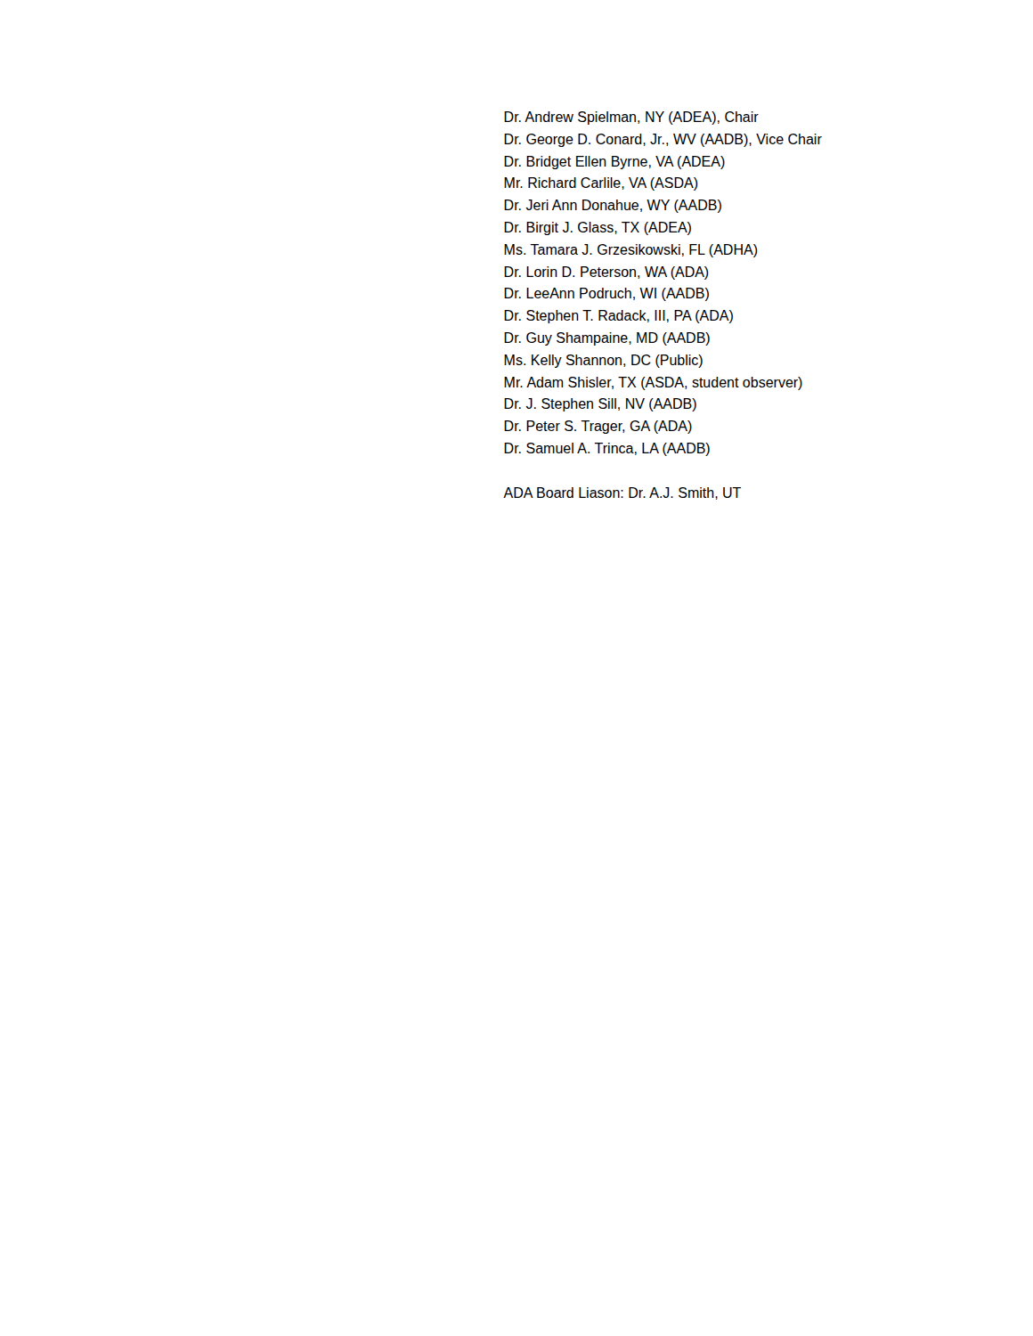Dr. Andrew Spielman, NY (ADEA), Chair
Dr. George D. Conard, Jr., WV (AADB), Vice Chair
Dr. Bridget Ellen Byrne, VA (ADEA)
Mr. Richard Carlile, VA (ASDA)
Dr. Jeri Ann Donahue, WY (AADB)
Dr. Birgit J. Glass, TX (ADEA)
Ms. Tamara J. Grzesikowski, FL (ADHA)
Dr. Lorin D. Peterson, WA (ADA)
Dr. LeeAnn Podruch, WI (AADB)
Dr. Stephen T. Radack, III, PA (ADA)
Dr. Guy Shampaine, MD (AADB)
Ms. Kelly Shannon, DC (Public)
Mr. Adam Shisler, TX (ASDA, student observer)
Dr. J. Stephen Sill, NV (AADB)
Dr. Peter S. Trager, GA (ADA)
Dr. Samuel A. Trinca, LA (AADB)
ADA Board Liason: Dr. A.J. Smith, UT